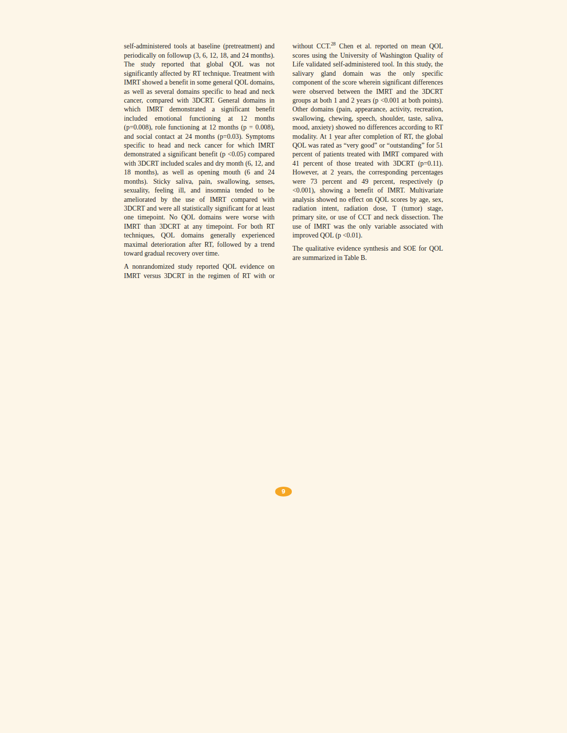self-administered tools at baseline (pretreatment) and periodically on followup (3, 6, 12, 18, and 24 months). The study reported that global QOL was not significantly affected by RT technique. Treatment with IMRT showed a benefit in some general QOL domains, as well as several domains specific to head and neck cancer, compared with 3DCRT. General domains in which IMRT demonstrated a significant benefit included emotional functioning at 12 months (p=0.008), role functioning at 12 months (p = 0.008), and social contact at 24 months (p=0.03). Symptoms specific to head and neck cancer for which IMRT demonstrated a significant benefit (p <0.05) compared with 3DCRT included scales and dry month (6, 12, and 18 months), as well as opening mouth (6 and 24 months). Sticky saliva, pain, swallowing, senses, sexuality, feeling ill, and insomnia tended to be ameliorated by the use of IMRT compared with 3DCRT and were all statistically significant for at least one timepoint. No QOL domains were worse with IMRT than 3DCRT at any timepoint. For both RT techniques, QOL domains generally experienced maximal deterioration after RT, followed by a trend toward gradual recovery over time.
A nonrandomized study reported QOL evidence on IMRT versus 3DCRT in the regimen of RT with or without CCT.28 Chen et al. reported on mean QOL scores using the University of Washington Quality of Life validated self-administered tool. In this study, the salivary gland domain was the only specific component of the score wherein significant differences were observed between the IMRT and the 3DCRT groups at both 1 and 2 years (p <0.001 at both points). Other domains (pain, appearance, activity, recreation, swallowing, chewing, speech, shoulder, taste, saliva, mood, anxiety) showed no differences according to RT modality. At 1 year after completion of RT, the global QOL was rated as “very good” or “outstanding” for 51 percent of patients treated with IMRT compared with 41 percent of those treated with 3DCRT (p=0.11). However, at 2 years, the corresponding percentages were 73 percent and 49 percent, respectively (p <0.001), showing a benefit of IMRT. Multivariate analysis showed no effect on QOL scores by age, sex, radiation intent, radiation dose, T (tumor) stage, primary site, or use of CCT and neck dissection. The use of IMRT was the only variable associated with improved QOL (p <0.01).
The qualitative evidence synthesis and SOE for QOL are summarized in Table B.
9